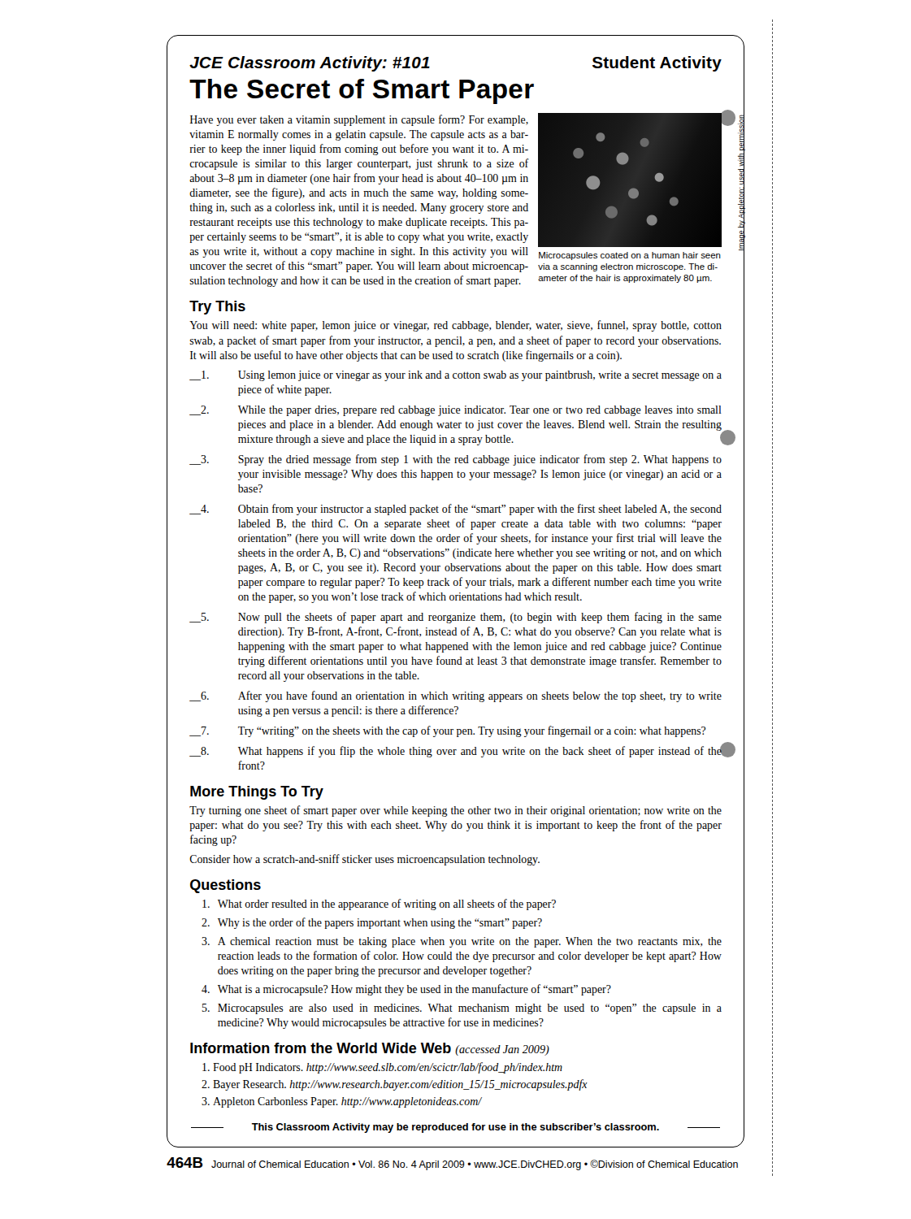JCE Classroom Activity: #101
Student Activity
The Secret of Smart Paper
Image by Appleton; used with permission
Microcapsules coated on a human hair seen via a scanning electron microscope. The diameter of the hair is approximately 80 µm.
Have you ever taken a vitamin supplement in capsule form? For example, vitamin E normally comes in a gelatin capsule. The capsule acts as a barrier to keep the inner liquid from coming out before you want it to. A microcapsule is similar to this larger counterpart, just shrunk to a size of about 3–8 µm in diameter (one hair from your head is about 40–100 µm in diameter, see the figure), and acts in much the same way, holding something in, such as a colorless ink, until it is needed. Many grocery store and restaurant receipts use this technology to make duplicate receipts. This paper certainly seems to be “smart”, it is able to copy what you write, exactly as you write it, without a copy machine in sight. In this activity you will uncover the secret of this “smart” paper. You will learn about microencapsulation technology and how it can be used in the creation of smart paper.
Try This
You will need: white paper, lemon juice or vinegar, red cabbage, blender, water, sieve, funnel, spray bottle, cotton swab, a packet of smart paper from your instructor, a pencil, a pen, and a sheet of paper to record your observations. It will also be useful to have other objects that can be used to scratch (like fingernails or a coin).
Using lemon juice or vinegar as your ink and a cotton swab as your paintbrush, write a secret message on a piece of white paper.
While the paper dries, prepare red cabbage juice indicator. Tear one or two red cabbage leaves into small pieces and place in a blender. Add enough water to just cover the leaves. Blend well. Strain the resulting mixture through a sieve and place the liquid in a spray bottle.
Spray the dried message from step 1 with the red cabbage juice indicator from step 2. What happens to your invisible message? Why does this happen to your message? Is lemon juice (or vinegar) an acid or a base?
Obtain from your instructor a stapled packet of the “smart” paper with the first sheet labeled A, the second labeled B, the third C. On a separate sheet of paper create a data table with two columns: “paper orientation” (here you will write down the order of your sheets, for instance your first trial will leave the sheets in the order A, B, C) and “observations” (indicate here whether you see writing or not, and on which pages, A, B, or C, you see it). Record your observations about the paper on this table. How does smart paper compare to regular paper? To keep track of your trials, mark a different number each time you write on the paper, so you won’t lose track of which orientations had which result.
Now pull the sheets of paper apart and reorganize them, (to begin with keep them facing in the same direction). Try B-front, A-front, C-front, instead of A, B, C: what do you observe? Can you relate what is happening with the smart paper to what happened with the lemon juice and red cabbage juice? Continue trying different orientations until you have found at least 3 that demonstrate image transfer. Remember to record all your observations in the table.
After you have found an orientation in which writing appears on sheets below the top sheet, try to write using a pen versus a pencil: is there a difference?
Try “writing” on the sheets with the cap of your pen. Try using your fingernail or a coin: what happens?
What happens if you flip the whole thing over and you write on the back sheet of paper instead of the front?
More Things To Try
Try turning one sheet of smart paper over while keeping the other two in their original orientation; now write on the paper: what do you see? Try this with each sheet. Why do you think it is important to keep the front of the paper facing up?
Consider how a scratch-and-sniff sticker uses microencapsulation technology.
Questions
What order resulted in the appearance of writing on all sheets of the paper?
Why is the order of the papers important when using the “smart” paper?
A chemical reaction must be taking place when you write on the paper. When the two reactants mix, the reaction leads to the formation of color. How could the dye precursor and color developer be kept apart? How does writing on the paper bring the precursor and developer together?
What is a microcapsule? How might they be used in the manufacture of “smart” paper?
Microcapsules are also used in medicines. What mechanism might be used to “open” the capsule in a medicine? Why would microcapsules be attractive for use in medicines?
Information from the World Wide Web (accessed Jan 2009)
Food pH Indicators. http://www.seed.slb.com/en/scictr/lab/food_ph/index.htm
Bayer Research. http://www.research.bayer.com/edition_15/15_microcapsules.pdfx
Appleton Carbonless Paper. http://www.appletonideas.com/
This Classroom Activity may be reproduced for use in the subscriber’s classroom.
464B
Journal of Chemical Education • Vol. 86 No. 4 April 2009 • www.JCE.DivCHED.org • ©Division of Chemical Education